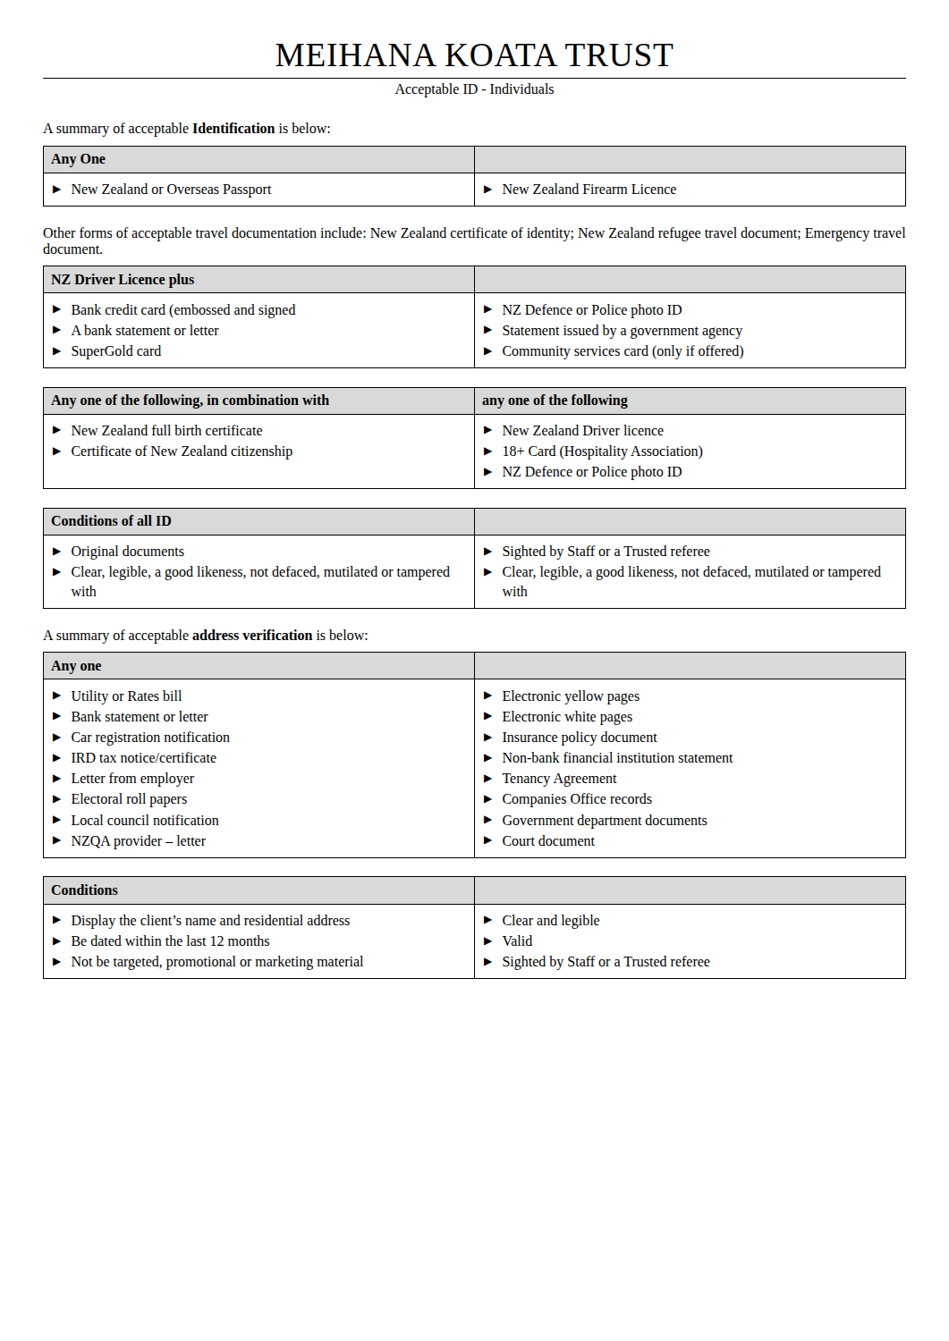MEIHANA KOATA TRUST
Acceptable ID - Individuals
A summary of acceptable Identification is below:
| Any One | |
| --- | --- |
| New Zealand or Overseas Passport | New Zealand Firearm Licence |
Other forms of acceptable travel documentation include: New Zealand certificate of identity; New Zealand refugee travel document; Emergency travel document.
| NZ Driver Licence plus | |
| --- | --- |
| Bank credit card (embossed and signed A bank statement or letter SuperGold card | NZ Defence or Police photo ID Statement issued by a government agency Community services card (only if offered) |
| Any one of the following, in combination with | any one of the following |
| --- | --- |
| New Zealand full birth certificate Certificate of New Zealand citizenship | New Zealand Driver licence 18+ Card (Hospitality Association) NZ Defence or Police photo ID |
| Conditions of all ID | |
| --- | --- |
| Original documents Clear, legible, a good likeness, not defaced, mutilated or tampered with | Sighted by Staff or a Trusted referee Clear, legible, a good likeness, not defaced, mutilated or tampered with |
A summary of acceptable address verification is below:
| Any one | |
| --- | --- |
| Utility or Rates bill Bank statement or letter Car registration notification IRD tax notice/certificate Letter from employer Electoral roll papers Local council notification NZQA provider – letter | Electronic yellow pages Electronic white pages Insurance policy document Non-bank financial institution statement Tenancy Agreement Companies Office records Government department documents Court document |
| Conditions | |
| --- | --- |
| Display the client’s name and residential address Be dated within the last 12 months Not be targeted, promotional or marketing material | Clear and legible Valid Sighted by Staff or a Trusted referee |